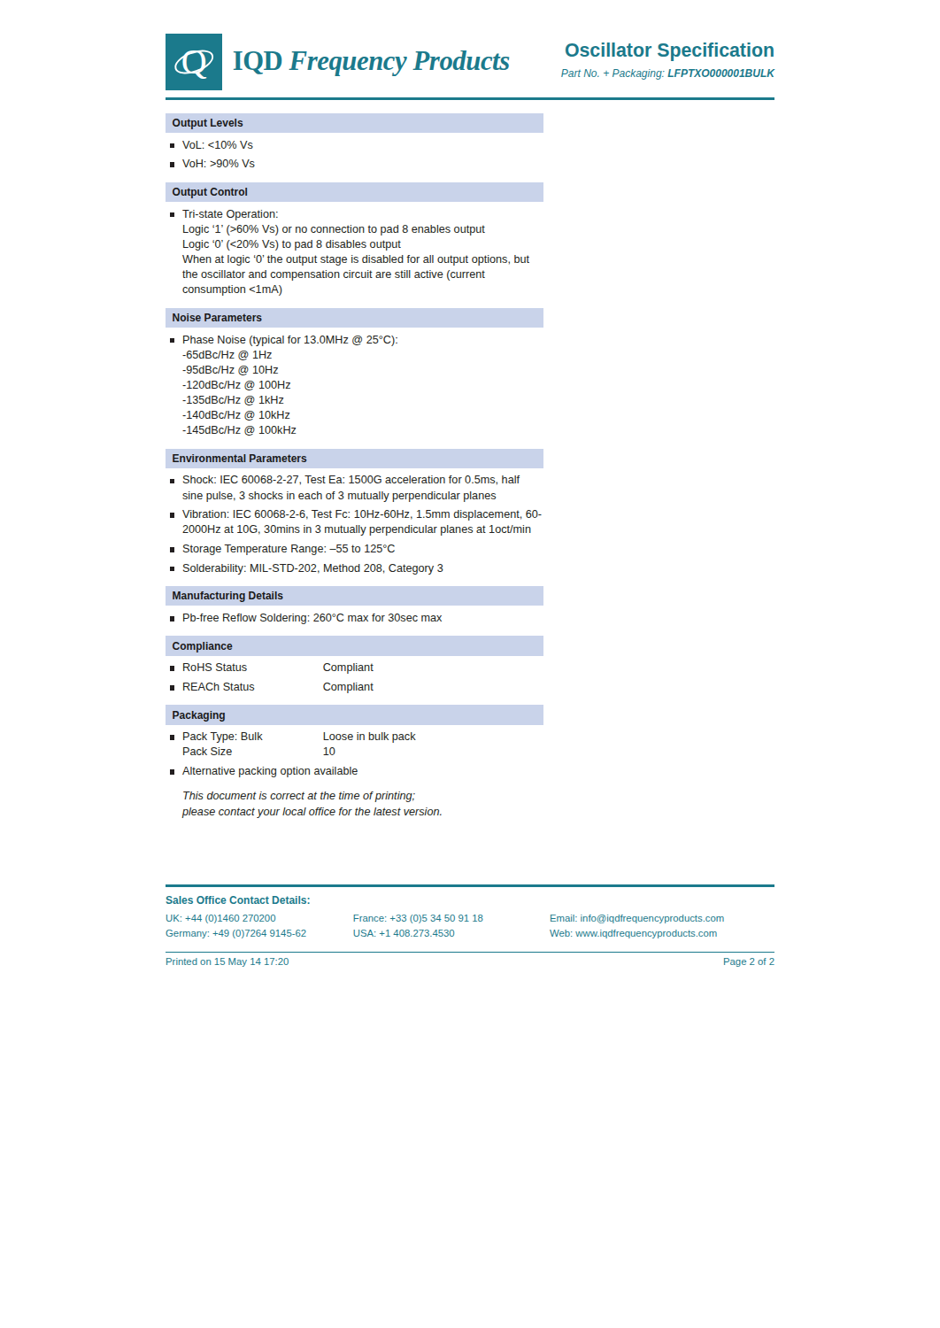IQD Frequency Products
Oscillator Specification
Part No. + Packaging: LFPTXO000001BULK
Output Levels
VoL: <10% Vs
VoH: >90% Vs
Output Control
Tri-state Operation: Logic ‘1’ (>60% Vs) or no connection to pad 8 enables output Logic ‘0’ (<20% Vs) to pad 8 disables output When at logic ‘0’ the output stage is disabled for all output options, but the oscillator and compensation circuit are still active (current consumption <1mA)
Noise Parameters
Phase Noise (typical for 13.0MHz @ 25°C): -65dBc/Hz @ 1Hz -95dBc/Hz @ 10Hz -120dBc/Hz @ 100Hz -135dBc/Hz @ 1kHz -140dBc/Hz @ 10kHz -145dBc/Hz @ 100kHz
Environmental Parameters
Shock: IEC 60068-2-27, Test Ea: 1500G acceleration for 0.5ms, half sine pulse, 3 shocks in each of 3 mutually perpendicular planes
Vibration: IEC 60068-2-6, Test Fc: 10Hz-60Hz, 1.5mm displacement, 60-2000Hz at 10G, 30mins in 3 mutually perpendicular planes at 1oct/min
Storage Temperature Range: –55 to 125°C
Solderability: MIL-STD-202, Method 208, Category 3
Manufacturing Details
Pb-free Reflow Soldering: 260°C max for 30sec max
Compliance
RoHS Status Compliant
REACh Status Compliant
Packaging
Pack Type: Bulk Loose in bulk pack Pack Size 10
Alternative packing option available
This document is correct at the time of printing; please contact your local office for the latest version.
Sales Office Contact Details:
UK: +44 (0)1460 270200
Germany: +49 (0)7264 9145-62
France: +33 (0)5 34 50 91 18
USA: +1 408.273.4530
Email: info@iqdfrequencyproducts.com
Web: www.iqdfrequencyproducts.com
Printed on 15 May 14 17:20 Page 2 of 2